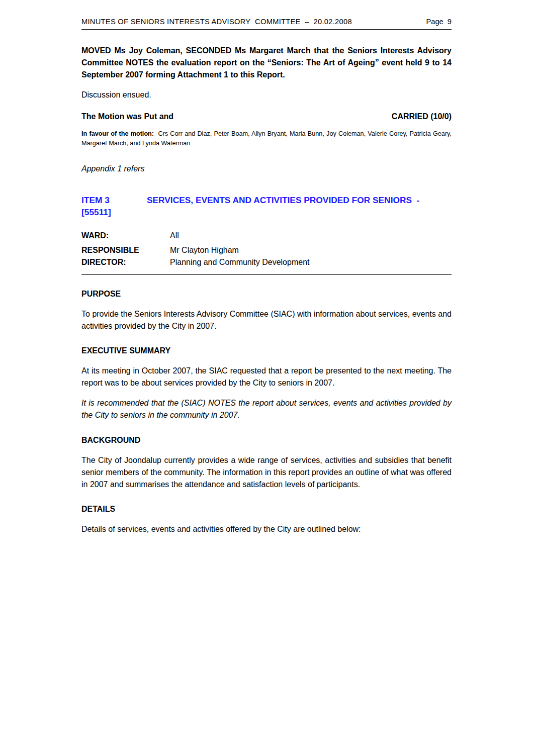MINUTES OF SENIORS INTERESTS ADVISORY COMMITTEE – 20.02.2008 Page 9
MOVED Ms Joy Coleman, SECONDED Ms Margaret March that the Seniors Interests Advisory Committee NOTES the evaluation report on the “Seniors: The Art of Ageing” event held 9 to 14 September 2007 forming Attachment 1 to this Report.
Discussion ensued.
The Motion was Put and CARRIED (10/0)
In favour of the motion: Crs Corr and Diaz, Peter Boam, Allyn Bryant, Maria Bunn, Joy Coleman, Valerie Corey, Patricia Geary, Margaret March, and Lynda Waterman
Appendix 1 refers
ITEM 3 SERVICES, EVENTS AND ACTIVITIES PROVIDED FOR SENIORS - [55511]
| WARD: | All |
| RESPONSIBLE DIRECTOR: | Mr Clayton Higham Planning and Community Development |
Purpose
To provide the Seniors Interests Advisory Committee (SIAC) with information about services, events and activities provided by the City in 2007.
Executive Summary
At its meeting in October 2007, the SIAC requested that a report be presented to the next meeting. The report was to be about services provided by the City to seniors in 2007.
It is recommended that the (SIAC) NOTES the report about services, events and activities provided by the City to seniors in the community in 2007.
Background
The City of Joondalup currently provides a wide range of services, activities and subsidies that benefit senior members of the community. The information in this report provides an outline of what was offered in 2007 and summarises the attendance and satisfaction levels of participants.
Details
Details of services, events and activities offered by the City are outlined below: